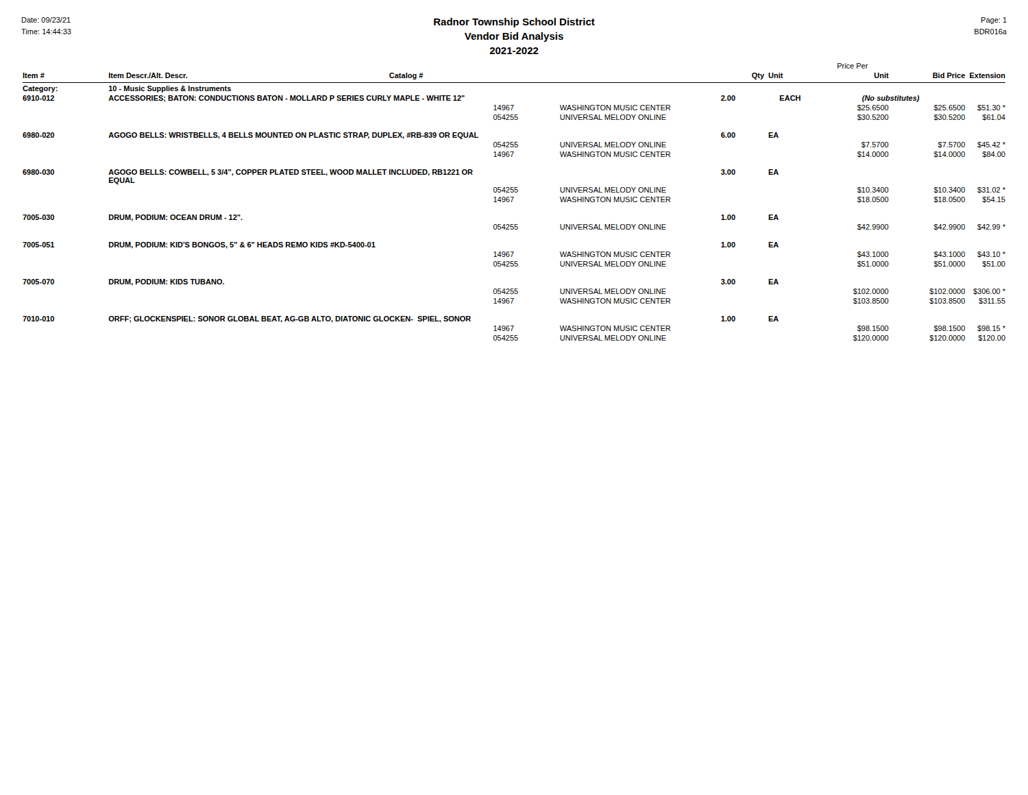| Date: 09/23/21 Time: 14:44:33 | Radnor Township School District Vendor Bid Analysis 2021-2022 | Page: 1 BDR016a |
| | | | | | | | Price Per | | |
| --- | --- | --- | --- | --- | --- | --- | --- | --- | --- |
| Item # | Item Descr./Alt. Descr. | Catalog # | | | Qty | Unit | Unit | Bid Price | Extension |
| Category: | 10 - Music Supplies & Instruments |
| 6910-012 | ACCESSORIES; BATON: CONDUCTIONS BATON - MOLLARD P SERIES CURLY MAPLE - WHITE 12" | | | 2.00 | EACH | (No substitutes) | |
| | | | 14967 | WASHINGTON MUSIC CENTER | | | $25.6500 | $25.6500 | $51.30 * |
| | | | 054255 | UNIVERSAL MELODY ONLINE | | | $30.5200 | $30.5200 | $61.04 |
| 6980-020 | AGOGO BELLS: WRISTBELLS, 4 BELLS MOUNTED ON PLASTIC STRAP, DUPLEX, #RB-839 OR EQUAL | | | 6.00 | EA | | | |
| | | | 054255 | UNIVERSAL MELODY ONLINE | | | $7.5700 | $7.5700 | $45.42 * |
| | | | 14967 | WASHINGTON MUSIC CENTER | | | $14.0000 | $14.0000 | $84.00 |
| 6980-030 | AGOGO BELLS: COWBELL, 5 3/4", COPPER PLATED STEEL, WOOD MALLET INCLUDED, RB1221 OR EQUAL | | | 3.00 | EA | | | |
| | | | 054255 | UNIVERSAL MELODY ONLINE | | | $10.3400 | $10.3400 | $31.02 * |
| | | | 14967 | WASHINGTON MUSIC CENTER | | | $18.0500 | $18.0500 | $54.15 |
| 7005-030 | DRUM, PODIUM: OCEAN DRUM - 12". | | | 1.00 | EA | | | |
| | | | 054255 | UNIVERSAL MELODY ONLINE | | | $42.9900 | $42.9900 | $42.99 * |
| 7005-051 | DRUM, PODIUM: KID'S BONGOS, 5" & 6" HEADS REMO KIDS #KD-5400-01 | | | 1.00 | EA | | | |
| | | | 14967 | WASHINGTON MUSIC CENTER | | | $43.1000 | $43.1000 | $43.10 * |
| | | | 054255 | UNIVERSAL MELODY ONLINE | | | $51.0000 | $51.0000 | $51.00 |
| 7005-070 | DRUM, PODIUM: KIDS TUBANO. | | | 3.00 | EA | | | |
| | | | 054255 | UNIVERSAL MELODY ONLINE | | | $102.0000 | $102.0000 | $306.00 * |
| | | | 14967 | WASHINGTON MUSIC CENTER | | | $103.8500 | $103.8500 | $311.55 |
| 7010-010 | ORFF; GLOCKENSPIEL: SONOR GLOBAL BEAT, AG-GB ALTO, DIATONIC GLOCKEN- SPIEL, SONOR | | | 1.00 | EA | | | |
| | | | 14967 | WASHINGTON MUSIC CENTER | | | $98.1500 | $98.1500 | $98.15 * |
| | | | 054255 | UNIVERSAL MELODY ONLINE | | | $120.0000 | $120.0000 | $120.00 |